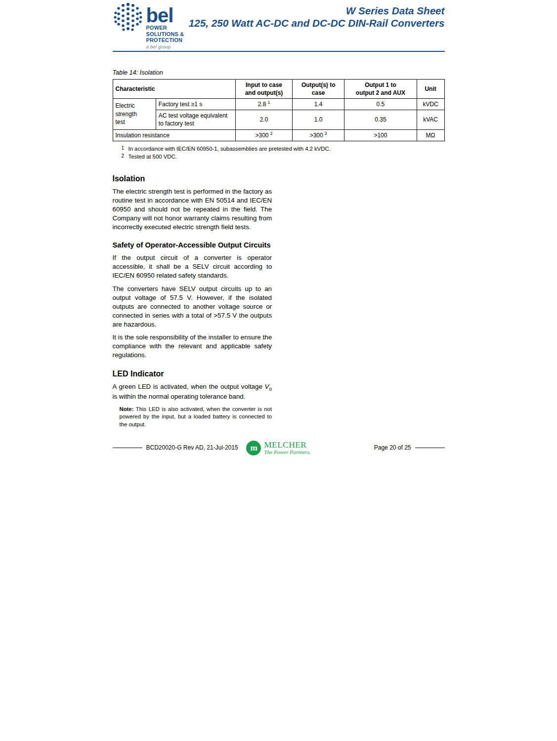bel
POWER
SOLUTIONS &
PROTECTION
a bel group
W Series Data Sheet
125, 250 Watt AC-DC and DC-DC DIN-Rail Converters
Table 14: Isolation
| Characteristic | Input to case and output(s) | Output(s) to case | Output 1 to output 2 and AUX | Unit |
| --- | --- | --- | --- | --- |
| Electric strength test | Factory test ≥1 s | 2.8 1 | 1.4 | 0.5 | kVDC |
| AC test voltage equivalent to factory test | 2.0 | 1.0 | 0.35 | kVAC |
| Insulation resistance | >300 2 | >300 2 | >100 | MΩ |
1 In accordance with IEC/EN 60950-1, subassemblies are pretested with 4.2 kVDC.
2 Tested at 500 VDC.
Isolation
The electric strength test is performed in the factory as routine test in accordance with EN 50514 and IEC/EN 60950 and should not be repeated in the field. The Company will not honor warranty claims resulting from incorrectly executed electric strength field tests.
Safety of Operator-Accessible Output Circuits
If the output circuit of a converter is operator accessible, it shall be a SELV circuit according to IEC/EN 60950 related safety standards.
The converters have SELV output circuits up to an output voltage of 57.5 V. However, if the isolated outputs are connected to another voltage source or connected in series with a total of >57.5 V the outputs are hazardous.
It is the sole responsibility of the installer to ensure the compliance with the relevant and applicable safety regulations.
LED Indicator
A green LED is activated, when the output voltage Vo is within the normal operating tolerance band.
Note: This LED is also activated, when the converter is not powered by the input, but a loaded battery is connected to the output.
BCD20020-G Rev AD, 21-Jul-2015
m
MELCHER
The Power Partners.
Page 20 of 25